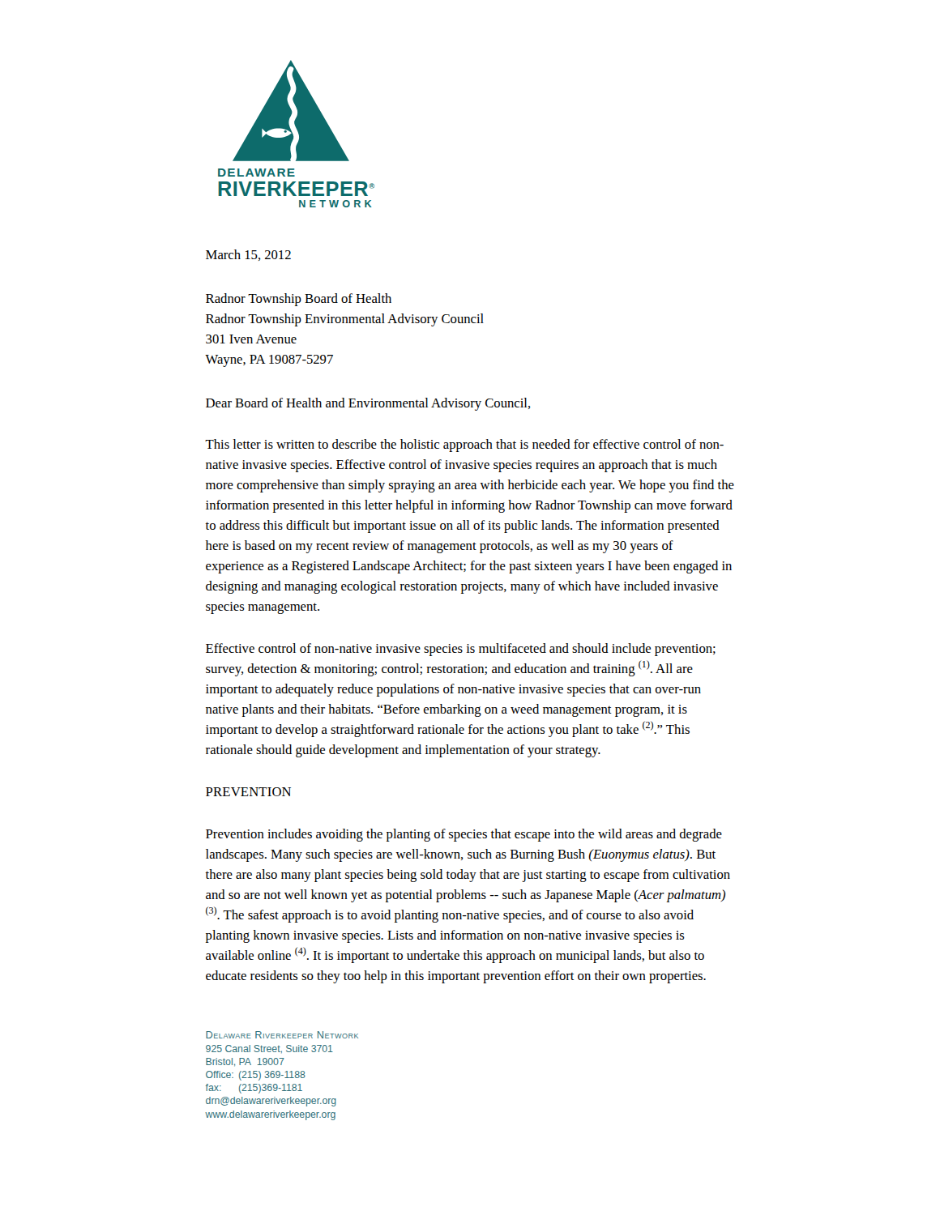DELAWARE RIVERKEEPER® NETWORK
March 15, 2012
Radnor Township Board of Health
Radnor Township Environmental Advisory Council
301 Iven Avenue
Wayne, PA 19087-5297
Dear Board of Health and Environmental Advisory Council,
This letter is written to describe the holistic approach that is needed for effective control of non-native invasive species. Effective control of invasive species requires an approach that is much more comprehensive than simply spraying an area with herbicide each year. We hope you find the information presented in this letter helpful in informing how Radnor Township can move forward to address this difficult but important issue on all of its public lands. The information presented here is based on my recent review of management protocols, as well as my 30 years of experience as a Registered Landscape Architect; for the past sixteen years I have been engaged in designing and managing ecological restoration projects, many of which have included invasive species management.
Effective control of non-native invasive species is multifaceted and should include prevention; survey, detection & monitoring; control; restoration; and education and training (1). All are important to adequately reduce populations of non-native invasive species that can over-run native plants and their habitats. “Before embarking on a weed management program, it is important to develop a straightforward rationale for the actions you plant to take (2).” This rationale should guide development and implementation of your strategy.
PREVENTION
Prevention includes avoiding the planting of species that escape into the wild areas and degrade landscapes. Many such species are well-known, such as Burning Bush (Euonymus elatus). But there are also many plant species being sold today that are just starting to escape from cultivation and so are not well known yet as potential problems -- such as Japanese Maple (Acer palmatum) (3). The safest approach is to avoid planting non-native species, and of course to also avoid planting known invasive species. Lists and information on non-native invasive species is available online (4). It is important to undertake this approach on municipal lands, but also to educate residents so they too help in this important prevention effort on their own properties.
Delaware Riverkeeper Network
925 Canal Street, Suite 3701
Bristol, PA 19007
Office:(215) 369-1188
fax:(215)369-1181
drn@delawareriverkeeper.org
www.delawareriverkeeper.org